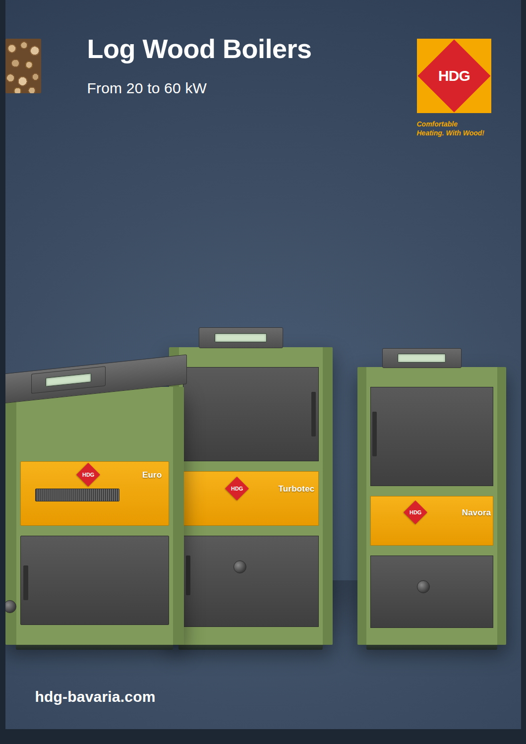Log Wood Boilers
From 20 to 60 kW
HDG
Comfortable
Heating. With Wood!
HDG
Turbotec
HDG
Navora
HDG
Euro
hdg-bavaria.com